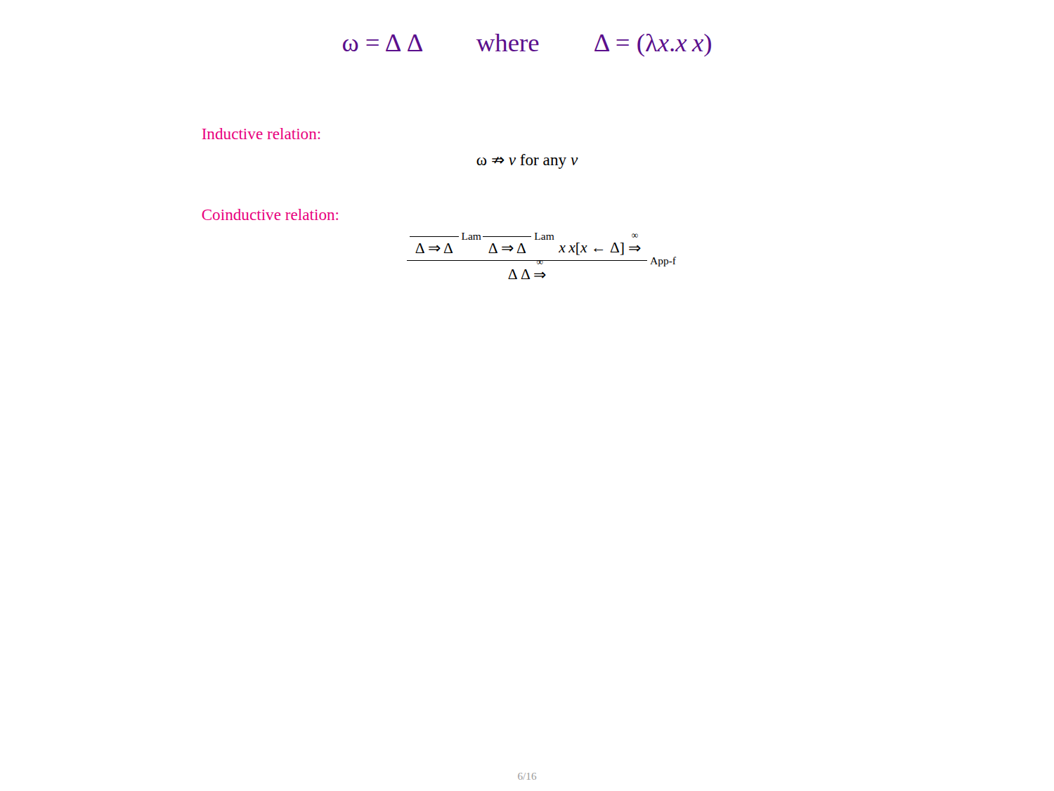ω = Δ Δ where Δ = (λx.x x)
Inductive relation:
ω ⇏ v for any v
Coinductive relation:
Lam Δ ⇒ Δ Lam Δ ⇒ Δ x x[x ← Δ] ∞⇒
App-f
Δ Δ ∞⇒
6/16